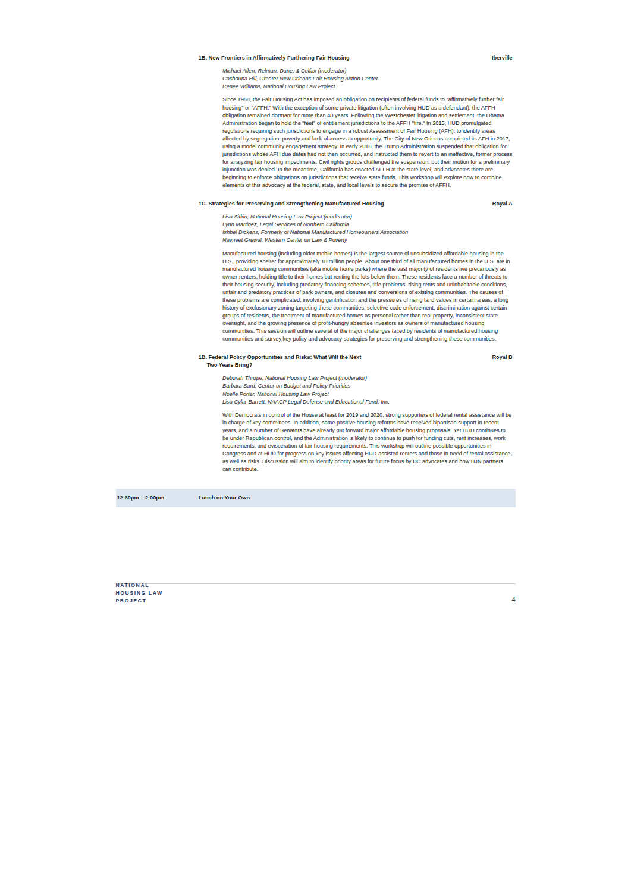1B. New Frontiers in Affirmatively Furthering Fair Housing
Iberville
Michael Allen, Relman, Dane, & Colfax (moderator)
Cashauna Hill, Greater New Orleans Fair Housing Action Center
Renee Williams, National Housing Law Project
Since 1968, the Fair Housing Act has imposed an obligation on recipients of federal funds to "affirmatively further fair housing" or "AFFH." With the exception of some private litigation (often involving HUD as a defendant), the AFFH obligation remained dormant for more than 40 years. Following the Westchester litigation and settlement, the Obama Administration began to hold the "feet" of entitlement jurisdictions to the AFFH "fire." In 2015, HUD promulgated regulations requiring such jurisdictions to engage in a robust Assessment of Fair Housing (AFH), to identify areas affected by segregation, poverty and lack of access to opportunity. The City of New Orleans completed its AFH in 2017, using a model community engagement strategy. In early 2018, the Trump Administration suspended that obligation for jurisdictions whose AFH due dates had not then occurred, and instructed them to revert to an ineffective, former process for analyzing fair housing impediments. Civil rights groups challenged the suspension, but their motion for a preliminary injunction was denied. In the meantime, California has enacted AFFH at the state level, and advocates there are beginning to enforce obligations on jurisdictions that receive state funds. This workshop will explore how to combine elements of this advocacy at the federal, state, and local levels to secure the promise of AFFH.
1C. Strategies for Preserving and Strengthening Manufactured Housing
Royal A
Lisa Sitkin, National Housing Law Project (moderator)
Lynn Martinez, Legal Services of Northern California
Ishbel Dickens, Formerly of National Manufactured Homeowners Association
Navneet Grewal, Western Center on Law & Poverty
Manufactured housing (including older mobile homes) is the largest source of unsubsidized affordable housing in the U.S., providing shelter for approximately 18 million people. About one third of all manufactured homes in the U.S. are in manufactured housing communities (aka mobile home parks) where the vast majority of residents live precariously as owner-renters, holding title to their homes but renting the lots below them. These residents face a number of threats to their housing security, including predatory financing schemes, title problems, rising rents and uninhabitable conditions, unfair and predatory practices of park owners, and closures and conversions of existing communities. The causes of these problems are complicated, involving gentrification and the pressures of rising land values in certain areas, a long history of exclusionary zoning targeting these communities, selective code enforcement, discrimination against certain groups of residents, the treatment of manufactured homes as personal rather than real property, inconsistent state oversight, and the growing presence of profit-hungry absentee investors as owners of manufactured housing communities. This session will outline several of the major challenges faced by residents of manufactured housing communities and survey key policy and advocacy strategies for preserving and strengthening these communities.
1D. Federal Policy Opportunities and Risks: What Will the NextTwo Years Bring?
Royal B
Deborah Thrope, National Housing Law Project (moderator)
Barbara Sard, Center on Budget and Policy Priorities
Noelle Porter, National Housing Law Project
Lisa Cylar Barrett, NAACP Legal Defense and Educational Fund, Inc.
With Democrats in control of the House at least for 2019 and 2020, strong supporters of federal rental assistance will be in charge of key committees. In addition, some positive housing reforms have received bipartisan support in recent years, and a number of Senators have already put forward major affordable housing proposals. Yet HUD continues to be under Republican control, and the Administration is likely to continue to push for funding cuts, rent increases, work requirements, and evisceration of fair housing requirements. This workshop will outline possible opportunities in Congress and at HUD for progress on key issues affecting HUD-assisted renters and those in need of rental assistance, as well as risks. Discussion will aim to identify priority areas for future focus by DC advocates and how HJN partners can contribute.
12:30pm – 2:00pm
Lunch on Your Own
National
Housing Law
Project
4